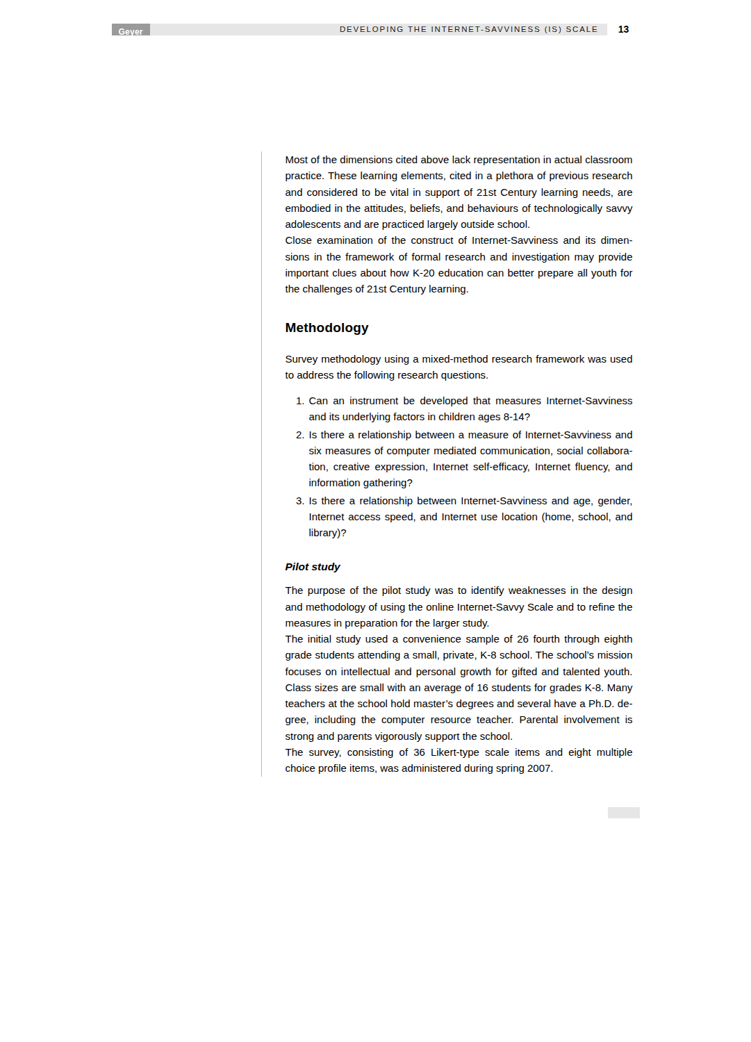Geyer
DEVELOPING THE INTERNET-SAVVINESS (IS) SCALE
13
Most of the dimensions cited above lack representation in actual classroom practice. These learning elements, cited in a plethora of previous research and considered to be vital in support of 21st Century learning needs, are embodied in the attitudes, beliefs, and behaviours of technologically savvy adolescents and are practiced largely outside school.
Close examination of the construct of Internet-Savviness and its dimensions in the framework of formal research and investigation may provide important clues about how K-20 education can better prepare all youth for the challenges of 21st Century learning.
Methodology
Survey methodology using a mixed-method research framework was used to address the following research questions.
Can an instrument be developed that measures Internet-Savviness and its underlying factors in children ages 8-14?
Is there a relationship between a measure of Internet-Savviness and six measures of computer mediated communication, social collaboration, creative expression, Internet self-efficacy, Internet fluency, and information gathering?
Is there a relationship between Internet-Savviness and age, gender, Internet access speed, and Internet use location (home, school, and library)?
Pilot study
The purpose of the pilot study was to identify weaknesses in the design and methodology of using the online Internet-Savvy Scale and to refine the measures in preparation for the larger study.
The initial study used a convenience sample of 26 fourth through eighth grade students attending a small, private, K-8 school. The school’s mission focuses on intellectual and personal growth for gifted and talented youth. Class sizes are small with an average of 16 students for grades K-8. Many teachers at the school hold master’s degrees and several have a Ph.D. degree, including the computer resource teacher. Parental involvement is strong and parents vigorously support the school.
The survey, consisting of 36 Likert-type scale items and eight multiple choice profile items, was administered during spring 2007.